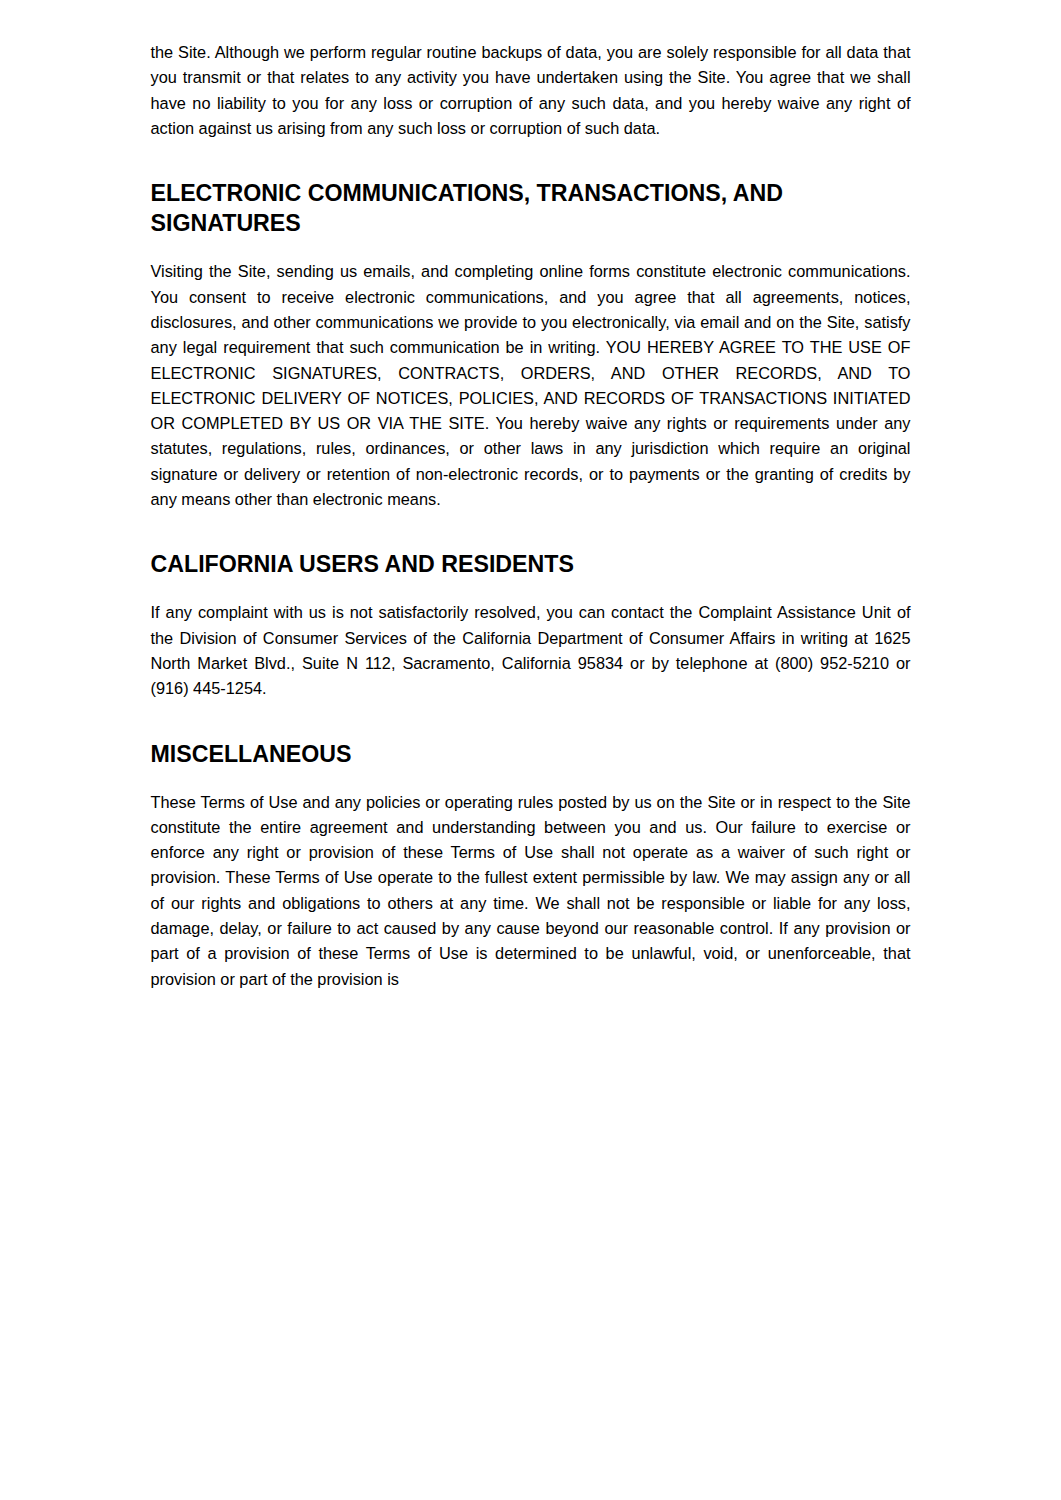the Site. Although we perform regular routine backups of data, you are solely responsible for all data that you transmit or that relates to any activity you have undertaken using the Site. You agree that we shall have no liability to you for any loss or corruption of any such data, and you hereby waive any right of action against us arising from any such loss or corruption of such data.
ELECTRONIC COMMUNICATIONS, TRANSACTIONS, AND SIGNATURES
Visiting the Site, sending us emails, and completing online forms constitute electronic communications. You consent to receive electronic communications, and you agree that all agreements, notices, disclosures, and other communications we provide to you electronically, via email and on the Site, satisfy any legal requirement that such communication be in writing. YOU HEREBY AGREE TO THE USE OF ELECTRONIC SIGNATURES, CONTRACTS, ORDERS, AND OTHER RECORDS, AND TO ELECTRONIC DELIVERY OF NOTICES, POLICIES, AND RECORDS OF TRANSACTIONS INITIATED OR COMPLETED BY US OR VIA THE SITE. You hereby waive any rights or requirements under any statutes, regulations, rules, ordinances, or other laws in any jurisdiction which require an original signature or delivery or retention of non-electronic records, or to payments or the granting of credits by any means other than electronic means.
CALIFORNIA USERS AND RESIDENTS
If any complaint with us is not satisfactorily resolved, you can contact the Complaint Assistance Unit of the Division of Consumer Services of the California Department of Consumer Affairs in writing at 1625 North Market Blvd., Suite N 112, Sacramento, California 95834 or by telephone at (800) 952-5210 or (916) 445-1254.
MISCELLANEOUS
These Terms of Use and any policies or operating rules posted by us on the Site or in respect to the Site constitute the entire agreement and understanding between you and us. Our failure to exercise or enforce any right or provision of these Terms of Use shall not operate as a waiver of such right or provision. These Terms of Use operate to the fullest extent permissible by law. We may assign any or all of our rights and obligations to others at any time. We shall not be responsible or liable for any loss, damage, delay, or failure to act caused by any cause beyond our reasonable control. If any provision or part of a provision of these Terms of Use is determined to be unlawful, void, or unenforceable, that provision or part of the provision is